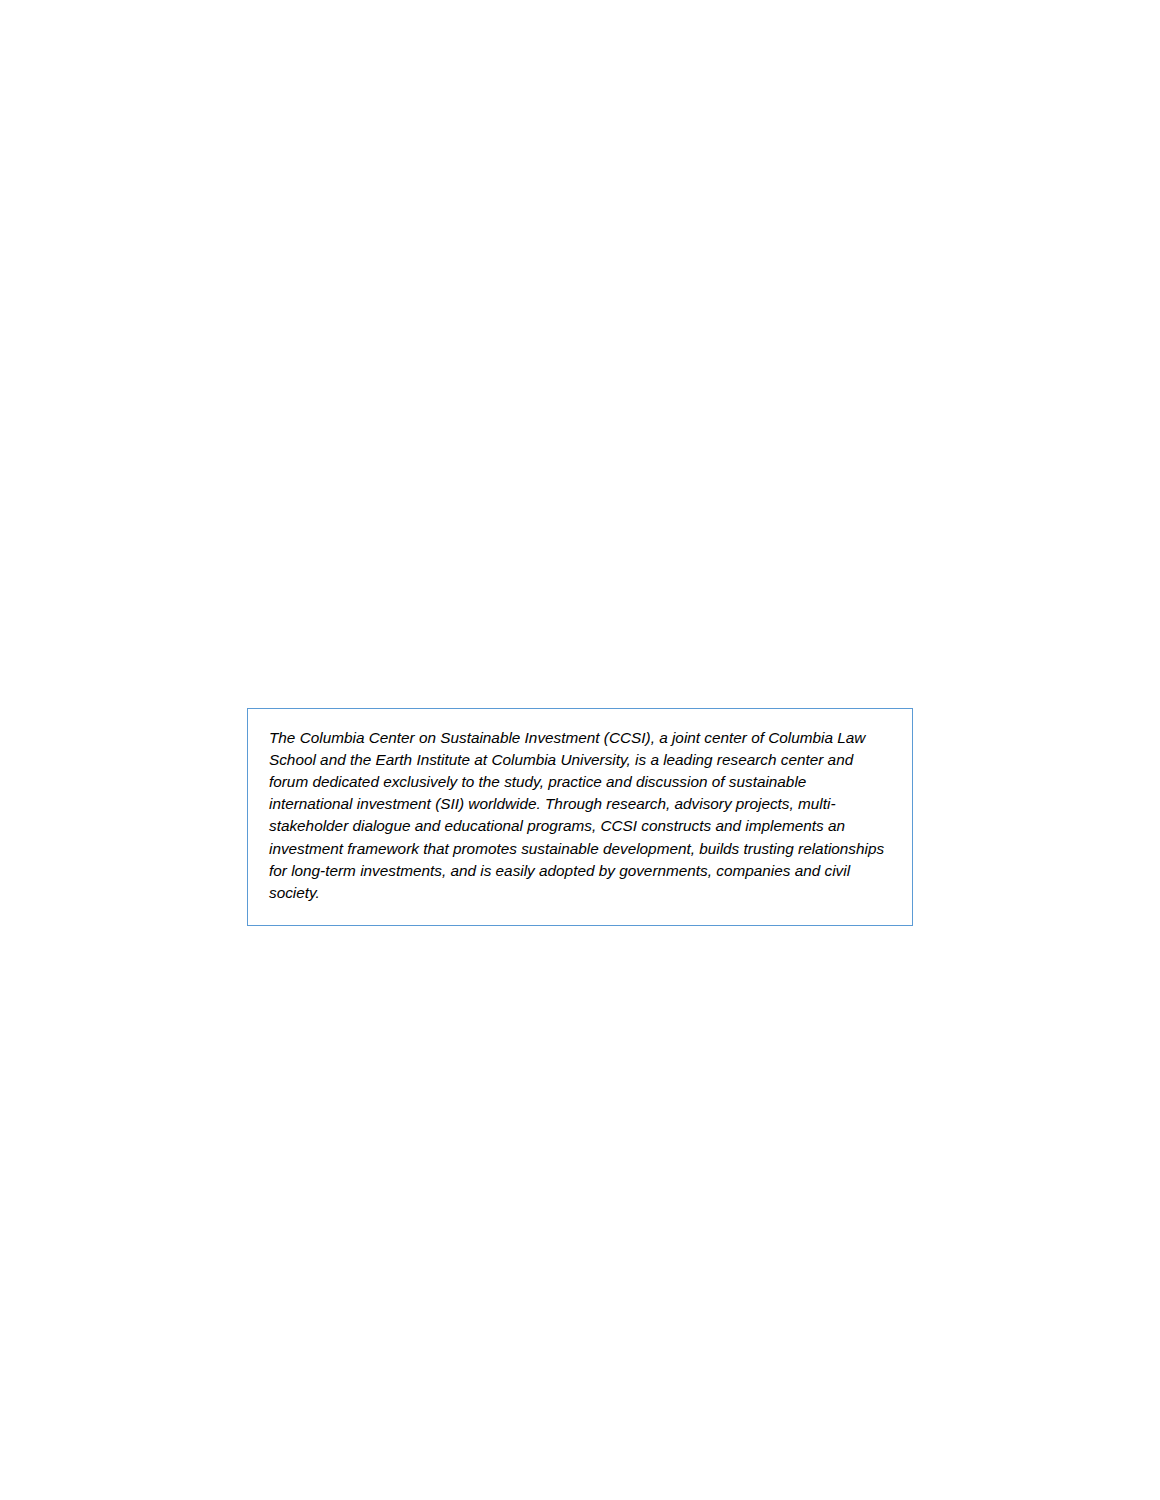The Columbia Center on Sustainable Investment (CCSI), a joint center of Columbia Law School and the Earth Institute at Columbia University, is a leading research center and forum dedicated exclusively to the study, practice and discussion of sustainable international investment (SII) worldwide. Through research, advisory projects, multi-stakeholder dialogue and educational programs, CCSI constructs and implements an investment framework that promotes sustainable development, builds trusting relationships for long-term investments, and is easily adopted by governments, companies and civil society.